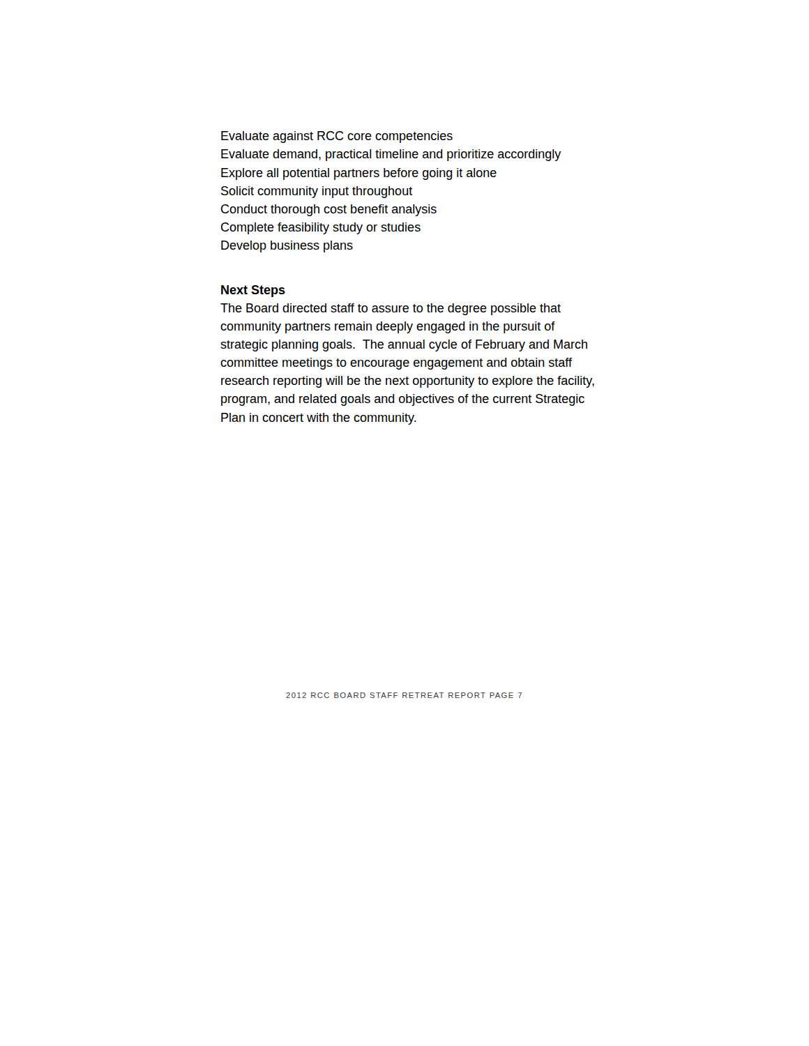Evaluate against RCC core competencies
Evaluate demand, practical timeline and prioritize accordingly
Explore all potential partners before going it alone
Solicit community input throughout
Conduct thorough cost benefit analysis
Complete feasibility study or studies
Develop business plans
Next Steps
The Board directed staff to assure to the degree possible that community partners remain deeply engaged in the pursuit of strategic planning goals. The annual cycle of February and March committee meetings to encourage engagement and obtain staff research reporting will be the next opportunity to explore the facility, program, and related goals and objectives of the current Strategic Plan in concert with the community.
2012 RCC BOARD STAFF RETREAT REPORT PAGE 7